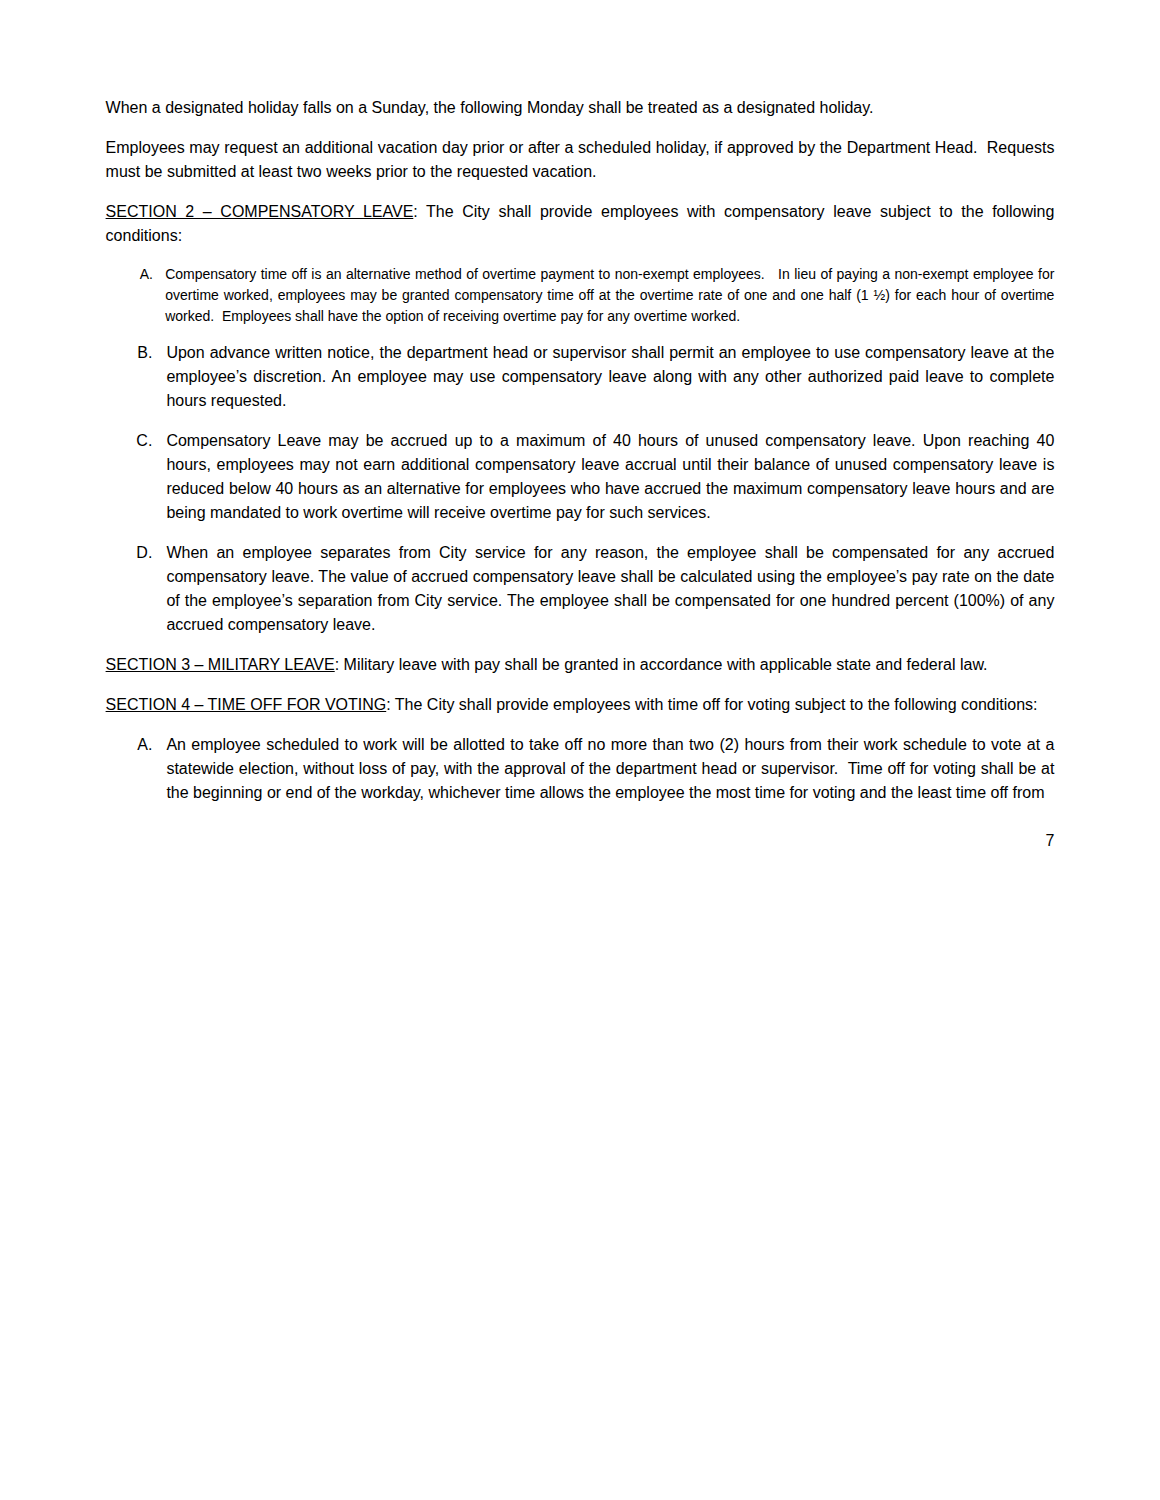When a designated holiday falls on a Sunday, the following Monday shall be treated as a designated holiday.
Employees may request an additional vacation day prior or after a scheduled holiday, if approved by the Department Head. Requests must be submitted at least two weeks prior to the requested vacation.
SECTION 2 – COMPENSATORY LEAVE: The City shall provide employees with compensatory leave subject to the following conditions:
Compensatory time off is an alternative method of overtime payment to non-exempt employees. In lieu of paying a non-exempt employee for overtime worked, employees may be granted compensatory time off at the overtime rate of one and one half (1 ½) for each hour of overtime worked. Employees shall have the option of receiving overtime pay for any overtime worked.
Upon advance written notice, the department head or supervisor shall permit an employee to use compensatory leave at the employee’s discretion. An employee may use compensatory leave along with any other authorized paid leave to complete hours requested.
Compensatory Leave may be accrued up to a maximum of 40 hours of unused compensatory leave. Upon reaching 40 hours, employees may not earn additional compensatory leave accrual until their balance of unused compensatory leave is reduced below 40 hours as an alternative for employees who have accrued the maximum compensatory leave hours and are being mandated to work overtime will receive overtime pay for such services.
When an employee separates from City service for any reason, the employee shall be compensated for any accrued compensatory leave. The value of accrued compensatory leave shall be calculated using the employee’s pay rate on the date of the employee’s separation from City service. The employee shall be compensated for one hundred percent (100%) of any accrued compensatory leave.
SECTION 3 – MILITARY LEAVE: Military leave with pay shall be granted in accordance with applicable state and federal law.
SECTION 4 – TIME OFF FOR VOTING: The City shall provide employees with time off for voting subject to the following conditions:
An employee scheduled to work will be allotted to take off no more than two (2) hours from their work schedule to vote at a statewide election, without loss of pay, with the approval of the department head or supervisor. Time off for voting shall be at the beginning or end of the workday, whichever time allows the employee the most time for voting and the least time off from
7